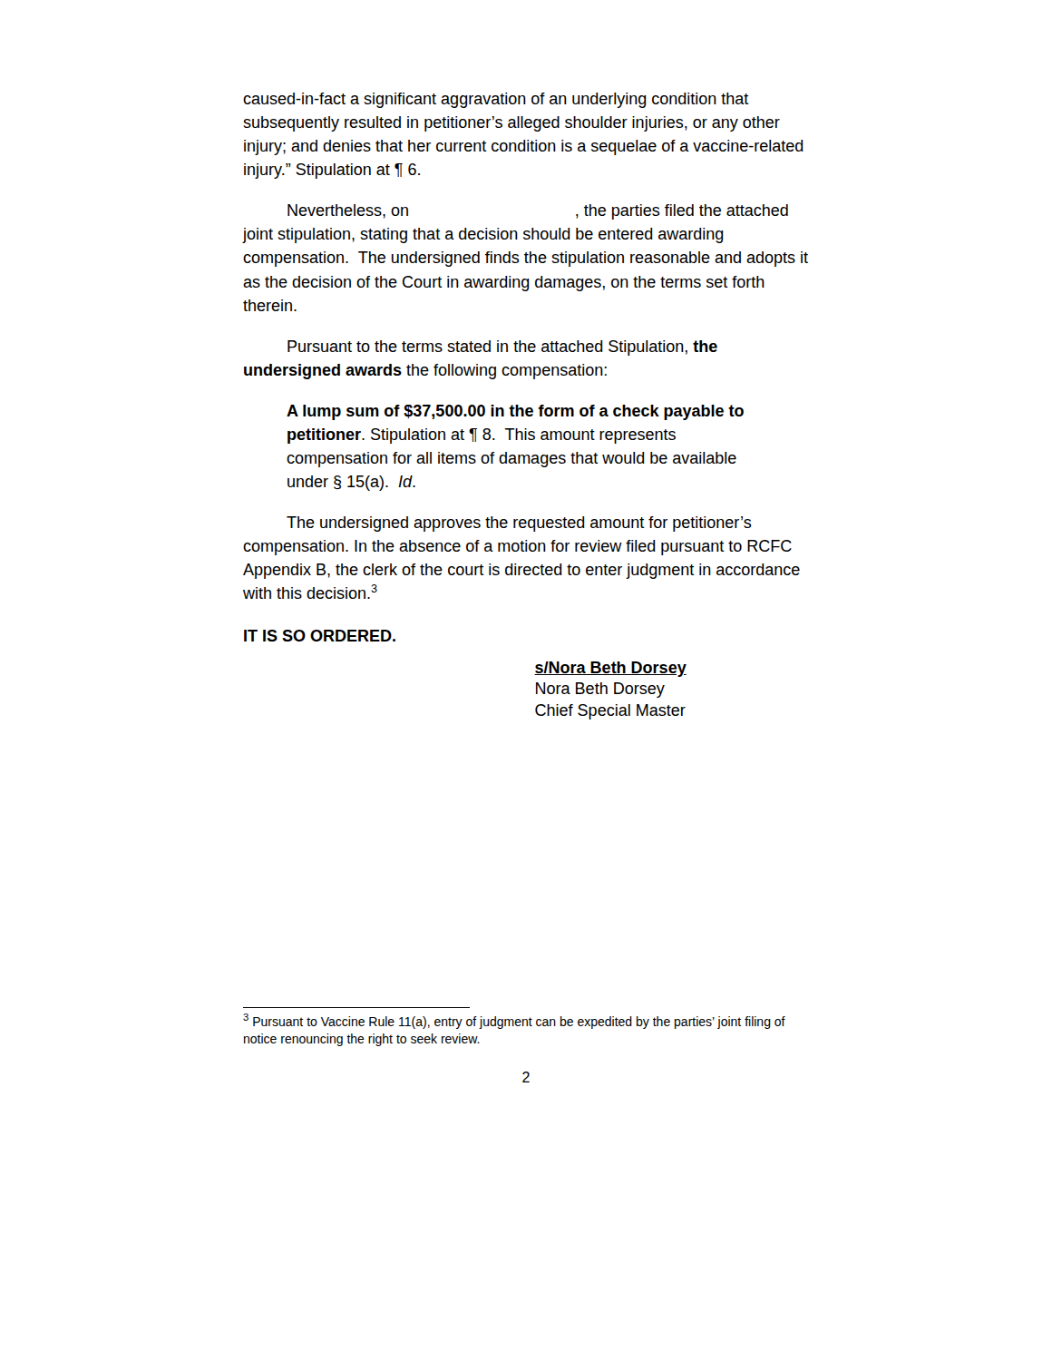caused-in-fact a significant aggravation of an underlying condition that subsequently resulted in petitioner’s alleged shoulder injuries, or any other injury; and denies that her current condition is a sequelae of a vaccine-related injury.” Stipulation at ¶ 6.
Nevertheless, on , the parties filed the attached joint stipulation, stating that a decision should be entered awarding compensation. The undersigned finds the stipulation reasonable and adopts it as the decision of the Court in awarding damages, on the terms set forth therein.
Pursuant to the terms stated in the attached Stipulation, the undersigned awards the following compensation:
A lump sum of $37,500.00 in the form of a check payable to petitioner. Stipulation at ¶ 8. This amount represents compensation for all items of damages that would be available under § 15(a). Id.
The undersigned approves the requested amount for petitioner’s compensation. In the absence of a motion for review filed pursuant to RCFC Appendix B, the clerk of the court is directed to enter judgment in accordance with this decision.3
IT IS SO ORDERED.
s/Nora Beth Dorsey
Nora Beth Dorsey
Chief Special Master
3 Pursuant to Vaccine Rule 11(a), entry of judgment can be expedited by the parties’ joint filing of notice renouncing the right to seek review.
2